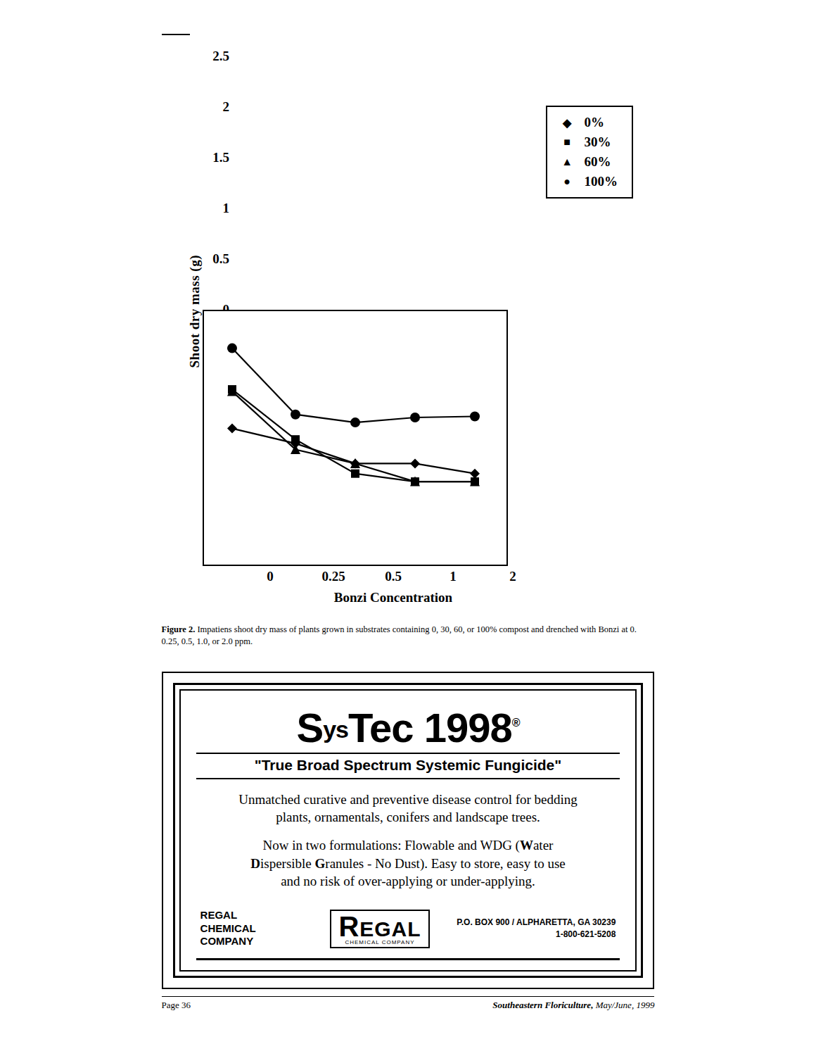Shoot dry mass (g)
2.5 2 1.5 1 0.5 0
Data mapping: x positions: 0 -> 40, 0.25 -> 130, 0.5 -> 215, 1 -> 300, 2 -> 385 y: value 0 at y=356, 2.5 at y=0 => y = 356 - value*142.4
| ◆ | 0% |
| ■ | 30% |
| ▲ | 60% |
| ● | 100% |
0 0.25 0.5 1 2
Bonzi Concentration
Figure 2. Impatiens shoot dry mass of plants grown in substrates containing 0, 30, 60, or 100% compost and drenched with Bonzi at 0. 0.25, 0.5, 1.0, or 2.0 ppm.
Sys Tec 1998®
"True Broad Spectrum Systemic Fungicide"
Unmatched curative and preventive disease control for bedding
plants, ornamentals, conifers and landscape trees.
Now in two formulations: Flowable and WDG (Water
Dispersible Granules - No Dust). Easy to store, easy to use
and no risk of over-applying or under-applying.
REGAL
CHEMICAL
COMPANY
REGAL
CHEMICAL COMPANY
P.O. BOX 900 / ALPHARETTA, GA 30239
1-800-621-5208
Page 36
Southeastern Floriculture, May/June, 1999